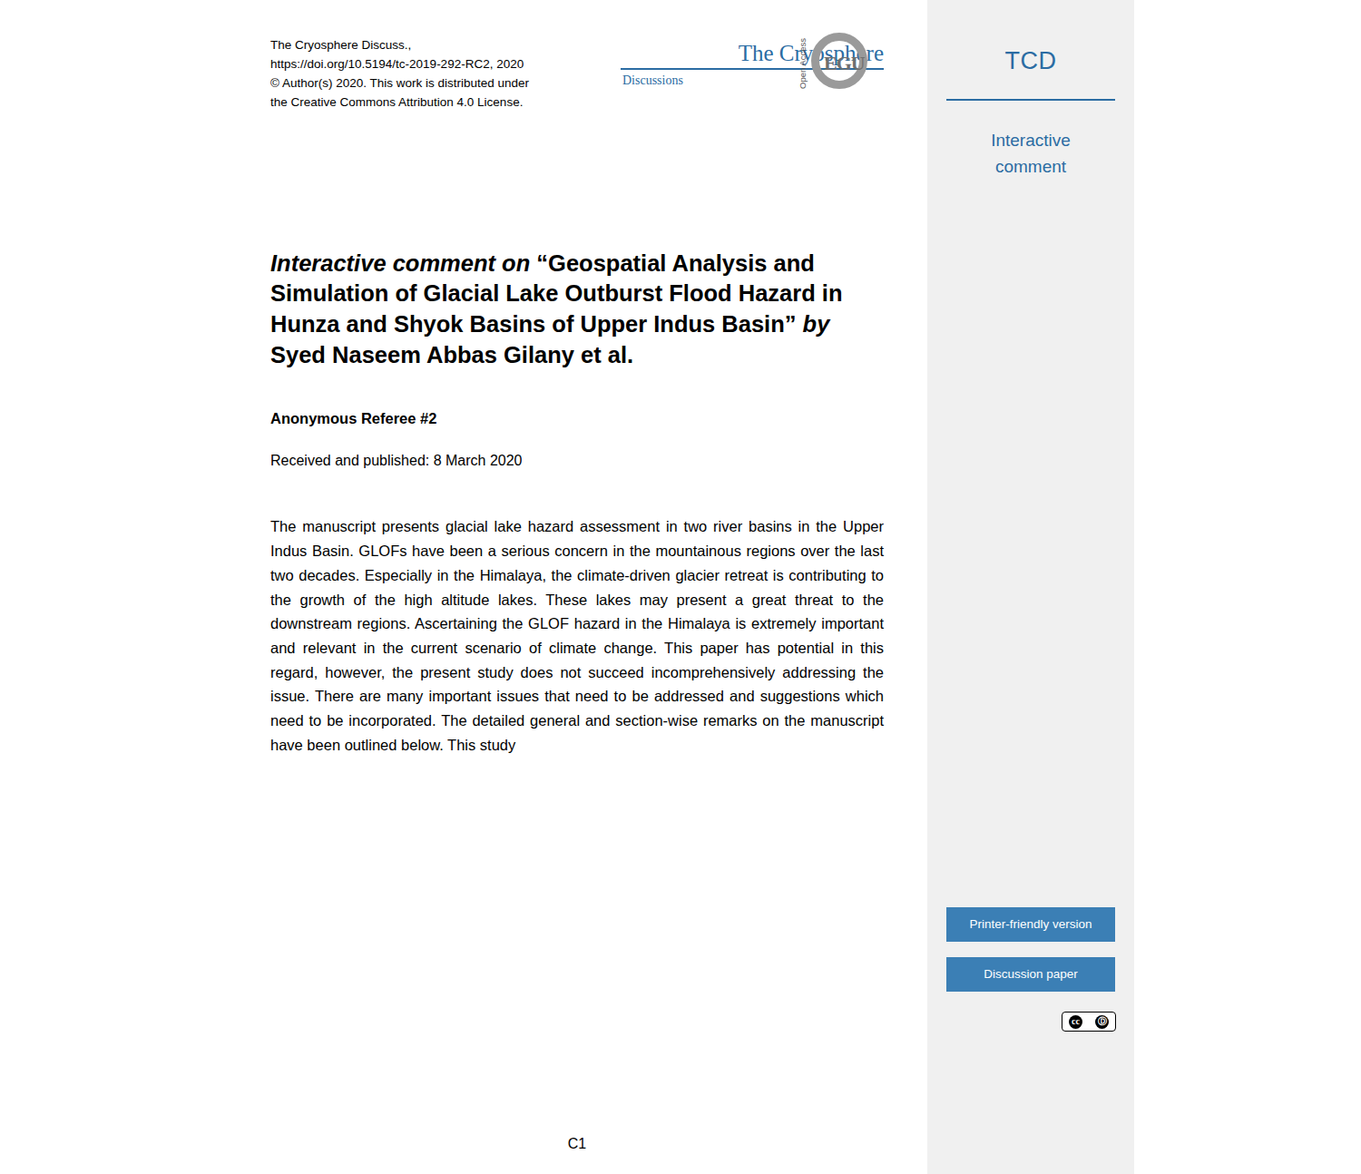TCD
Interactive
comment
Printer-friendly version Discussion paper
cc Ⓓ
The Cryosphere Discuss.,
https://doi.org/10.5194/tc-2019-292-RC2, 2020
© Author(s) 2020. This work is distributed under
the Creative Commons Attribution 4.0 License.
Open Access
EGU
The Cryosphere
Discussions
Interactive comment on “Geospatial Analysis and Simulation of Glacial Lake Outburst Flood Hazard in Hunza and Shyok Basins of Upper Indus Basin” by Syed Naseem Abbas Gilany et al.
Anonymous Referee #2
Received and published: 8 March 2020
The manuscript presents glacial lake hazard assessment in two river basins in the Upper Indus Basin. GLOFs have been a serious concern in the mountainous regions over the last two decades. Especially in the Himalaya, the climate-driven glacier retreat is contributing to the growth of the high altitude lakes. These lakes may present a great threat to the downstream regions. Ascertaining the GLOF hazard in the Himalaya is extremely important and relevant in the current scenario of climate change. This paper has potential in this regard, however, the present study does not succeed incomprehensively addressing the issue. There are many important issues that need to be addressed and suggestions which need to be incorporated. The detailed general and section-wise remarks on the manuscript have been outlined below. This study
C1